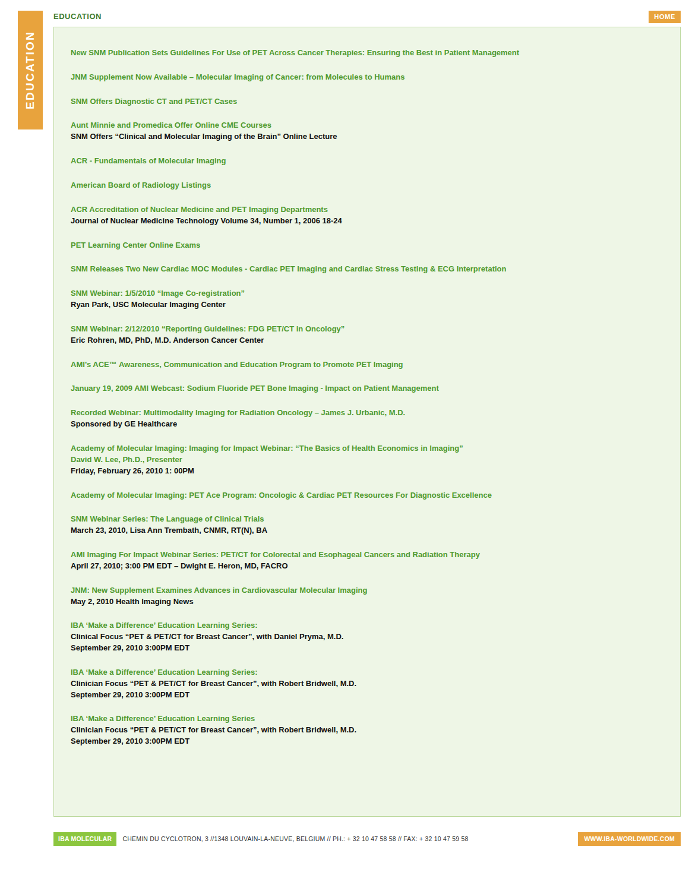EDUCATION
EDUCATION
HOME
New SNM Publication Sets Guidelines For Use of PET Across Cancer Therapies: Ensuring the Best in Patient Management
JNM Supplement Now Available – Molecular Imaging of Cancer: from Molecules to Humans
SNM Offers Diagnostic CT and PET/CT Cases
Aunt Minnie and Promedica Offer Online CME Courses SNM Offers “Clinical and Molecular Imaging of the Brain” Online Lecture
ACR - Fundamentals of Molecular Imaging
American Board of Radiology Listings
ACR Accreditation of Nuclear Medicine and PET Imaging Departments Journal of Nuclear Medicine Technology Volume 34, Number 1, 2006 18-24
PET Learning Center Online Exams
SNM Releases Two New Cardiac MOC Modules - Cardiac PET Imaging and Cardiac Stress Testing & ECG Interpretation
SNM Webinar: 1/5/2010 “Image Co-registration” Ryan Park, USC Molecular Imaging Center
SNM Webinar: 2/12/2010 “Reporting Guidelines: FDG PET/CT in Oncology” Eric Rohren, MD, PhD, M.D. Anderson Cancer Center
AMI’s ACE™ Awareness, Communication and Education Program to Promote PET Imaging
January 19, 2009 AMI Webcast: Sodium Fluoride PET Bone Imaging - Impact on Patient Management
Recorded Webinar: Multimodality Imaging for Radiation Oncology – James J. Urbanic, M.D. Sponsored by GE Healthcare
Academy of Molecular Imaging: Imaging for Impact Webinar: “The Basics of Health Economics in Imaging”
David W. Lee, Ph.D., Presenter Friday, February 26, 2010 1: 00PM
Academy of Molecular Imaging: PET Ace Program: Oncologic & Cardiac PET Resources For Diagnostic Excellence
SNM Webinar Series: The Language of Clinical Trials March 23, 2010, Lisa Ann Trembath, CNMR, RT(N), BA
AMI Imaging For Impact Webinar Series: PET/CT for Colorectal and Esophageal Cancers and Radiation Therapy April 27, 2010; 3:00 PM EDT – Dwight E. Heron, MD, FACRO
JNM: New Supplement Examines Advances in Cardiovascular Molecular Imaging May 2, 2010 Health Imaging News
IBA ‘Make a Difference’ Education Learning Series: Clinical Focus “PET & PET/CT for Breast Cancer”, with Daniel Pryma, M.D. September 29, 2010 3:00PM EDT
IBA ‘Make a Difference’ Education Learning Series: Clinician Focus “PET & PET/CT for Breast Cancer”, with Robert Bridwell, M.D. September 29, 2010 3:00PM EDT
IBA ‘Make a Difference’ Education Learning Series Clinician Focus “PET & PET/CT for Breast Cancer”, with Robert Bridwell, M.D. September 29, 2010 3:00PM EDT
IBA MOLECULAR
CHEMIN DU CYCLOTRON, 3 //1348 LOUVAIN-LA-NEUVE, BELGIUM // PH.: + 32 10 47 58 58 // FAX: + 32 10 47 59 58
WWW.IBA-WORLDWIDE.COM